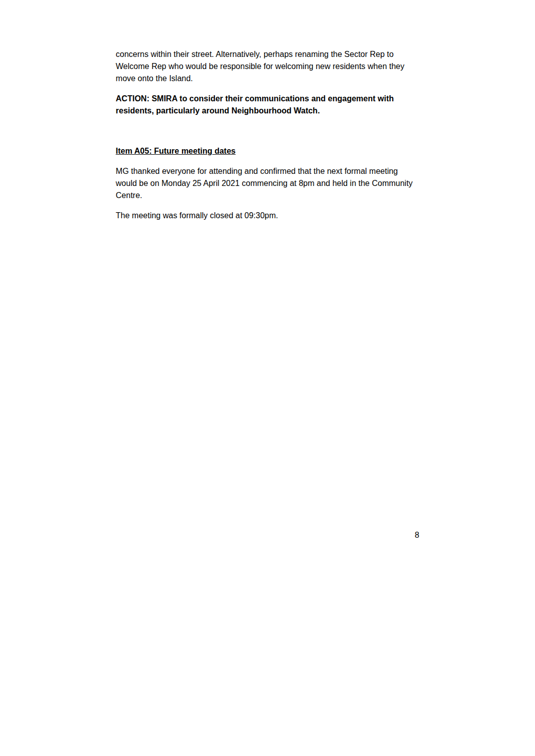concerns within their street. Alternatively, perhaps renaming the Sector Rep to Welcome Rep who would be responsible for welcoming new residents when they move onto the Island.
ACTION: SMIRA to consider their communications and engagement with residents, particularly around Neighbourhood Watch.
Item A05: Future meeting dates
MG thanked everyone for attending and confirmed that the next formal meeting would be on Monday 25 April 2021 commencing at 8pm and held in the Community Centre.
The meeting was formally closed at 09:30pm.
8